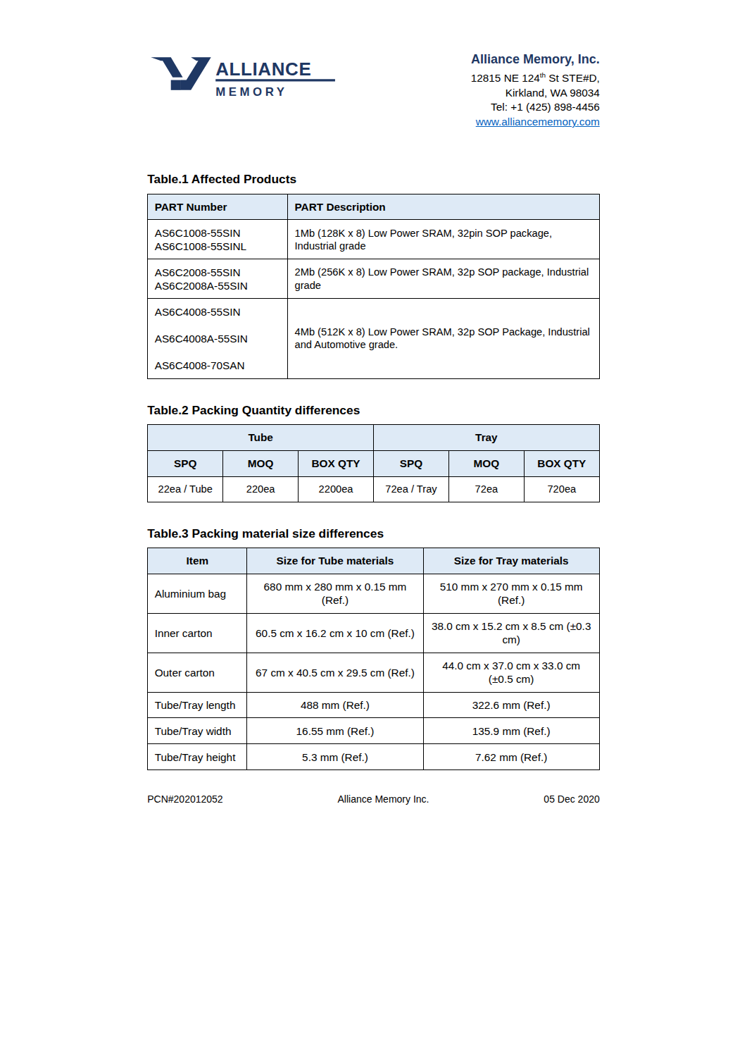ALLIANCE MEMORY
Alliance Memory, Inc.
12815 NE 124th St STE#D,
Kirkland, WA 98034
Tel: +1 (425) 898-4456
www.alliancememory.com
Table.1 Affected Products
| PART Number | PART Description |
| --- | --- |
| AS6C1008-55SIN AS6C1008-55SINL | 1Mb (128K x 8) Low Power SRAM, 32pin SOP package, Industrial grade |
| AS6C2008-55SIN AS6C2008A-55SIN | 2Mb (256K x 8) Low Power SRAM, 32p SOP package, Industrial grade |
| AS6C4008-55SIN AS6C4008A-55SIN AS6C4008-70SAN | 4Mb (512K x 8) Low Power SRAM, 32p SOP Package, Industrial and Automotive grade. |
Table.2 Packing Quantity differences
| Tube | Tray |
| --- | --- |
| SPQ | MOQ | BOX QTY | SPQ | MOQ | BOX QTY |
| 22ea / Tube | 220ea | 2200ea | 72ea / Tray | 72ea | 720ea |
Table.3 Packing material size differences
| Item | Size for Tube materials | Size for Tray materials |
| --- | --- | --- |
| Aluminium bag | 680 mm x 280 mm x 0.15 mm (Ref.) | 510 mm x 270 mm x 0.15 mm (Ref.) |
| Inner carton | 60.5 cm x 16.2 cm x 10 cm (Ref.) | 38.0 cm x 15.2 cm x 8.5 cm (±0.3 cm) |
| Outer carton | 67 cm x 40.5 cm x 29.5 cm (Ref.) | 44.0 cm x 37.0 cm x 33.0 cm (±0.5 cm) |
| Tube/Tray length | 488 mm (Ref.) | 322.6 mm (Ref.) |
| Tube/Tray width | 16.55 mm (Ref.) | 135.9 mm (Ref.) |
| Tube/Tray height | 5.3 mm (Ref.) | 7.62 mm (Ref.) |
PCN#202012052
Alliance Memory Inc.
05 Dec 2020